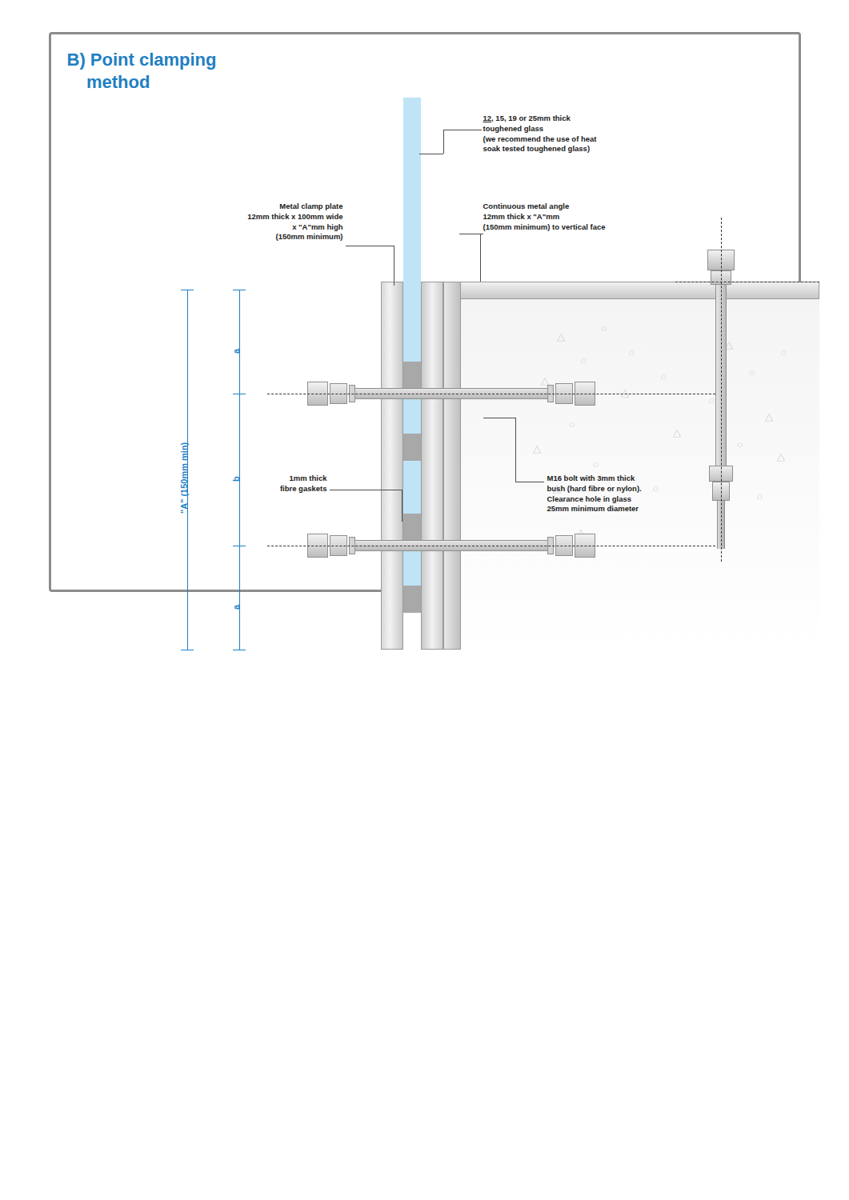B) Point clamping
method
△ ○ △ ○ △ ○ △ ○ ○ △ ○ △ △ ○ ○ △ ○ ○ △ ○ △ ○ △ ○
"A" (150mm min)
a
b
a
12, 15, 19 or 25mm thick
toughened glass
(we recommend the use of heat
soak tested toughened glass)
Metal clamp plate
12mm thick x 100mm wide
x "A"mm high
(150mm minimum)
Continuous metal angle
12mm thick x "A"mm
(150mm minimum) to vertical face
1mm thick
fibre gaskets
M16 bolt with 3mm thick
bush (hard fibre or nylon).
Clearance hole in glass
25mm minimum diameter